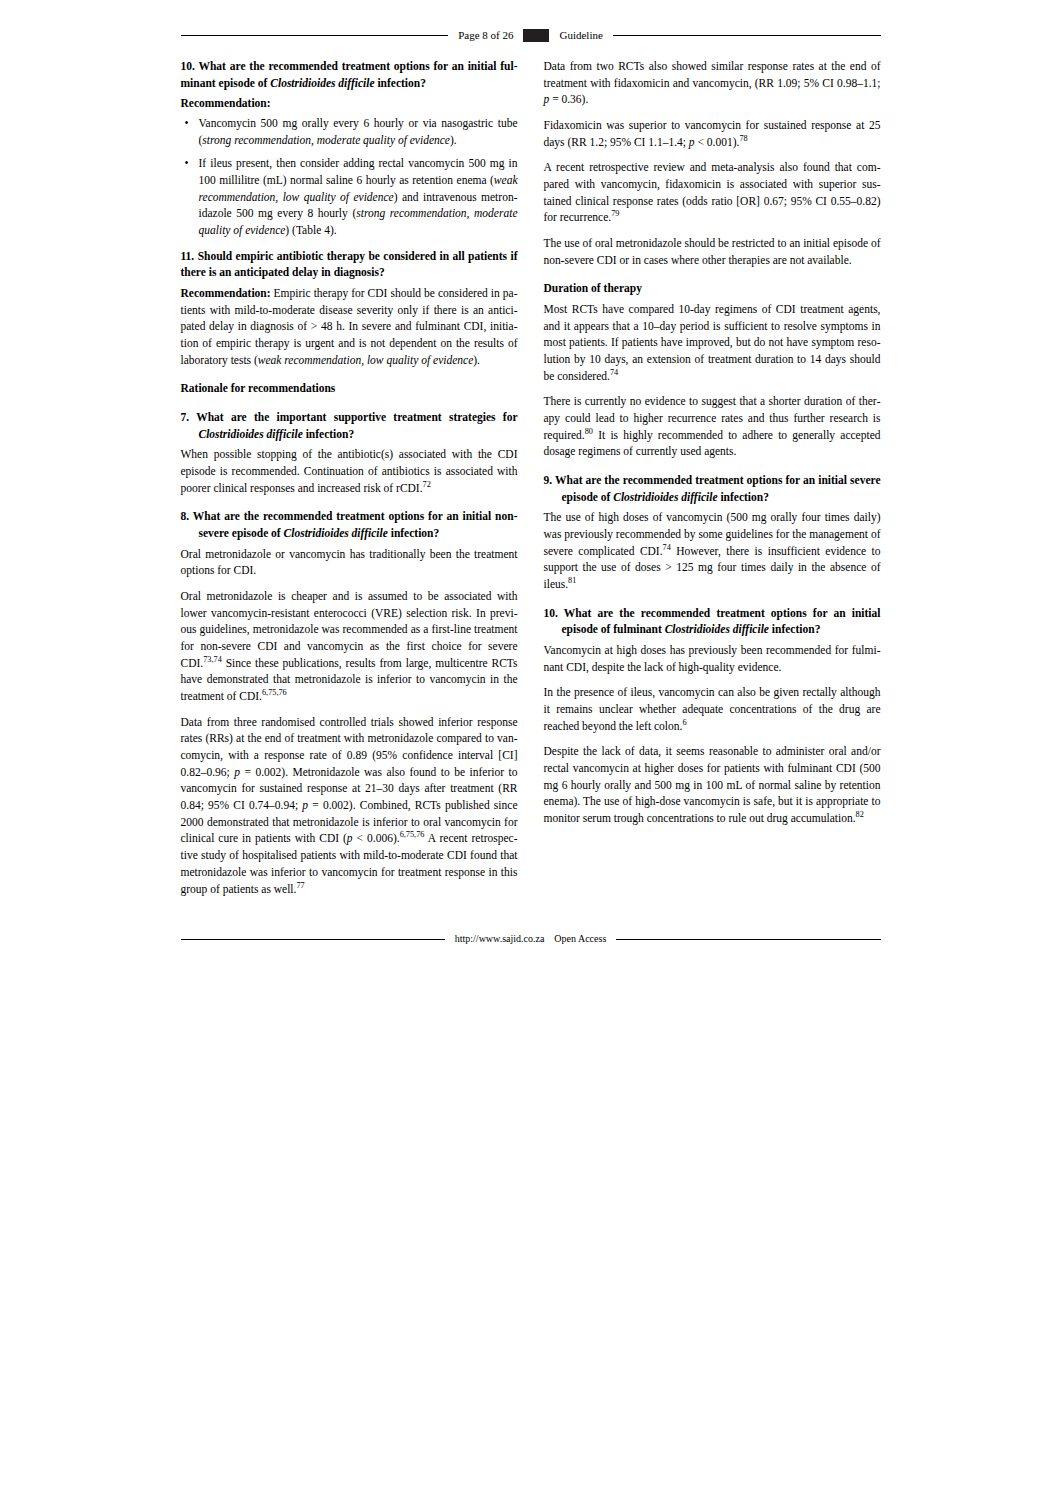Page 8 of 26
Guideline
10. What are the recommended treatment options for an initial fulminant episode of Clostridioides difficile infection?
Recommendation:
Vancomycin 500 mg orally every 6 hourly or via nasogastric tube (strong recommendation, moderate quality of evidence).
If ileus present, then consider adding rectal vancomycin 500 mg in 100 millilitre (mL) normal saline 6 hourly as retention enema (weak recommendation, low quality of evidence) and intravenous metronidazole 500 mg every 8 hourly (strong recommendation, moderate quality of evidence) (Table 4).
11. Should empiric antibiotic therapy be considered in all patients if there is an anticipated delay in diagnosis?
Recommendation: Empiric therapy for CDI should be considered in patients with mild-to-moderate disease severity only if there is an anticipated delay in diagnosis of > 48 h. In severe and fulminant CDI, initiation of empiric therapy is urgent and is not dependent on the results of laboratory tests (weak recommendation, low quality of evidence).
Rationale for recommendations
7. What are the important supportive treatment strategies for Clostridioides difficile infection?
When possible stopping of the antibiotic(s) associated with the CDI episode is recommended. Continuation of antibiotics is associated with poorer clinical responses and increased risk of rCDI.72
8. What are the recommended treatment options for an initial non-severe episode of Clostridioides difficile infection?
Oral metronidazole or vancomycin has traditionally been the treatment options for CDI.
Oral metronidazole is cheaper and is assumed to be associated with lower vancomycin-resistant enterococci (VRE) selection risk. In previous guidelines, metronidazole was recommended as a first-line treatment for non-severe CDI and vancomycin as the first choice for severe CDI.73,74 Since these publications, results from large, multicentre RCTs have demonstrated that metronidazole is inferior to vancomycin in the treatment of CDI.6,75,76
Data from three randomised controlled trials showed inferior response rates (RRs) at the end of treatment with metronidazole compared to vancomycin, with a response rate of 0.89 (95% confidence interval [CI] 0.82–0.96; p = 0.002). Metronidazole was also found to be inferior to vancomycin for sustained response at 21–30 days after treatment (RR 0.84; 95% CI 0.74–0.94; p = 0.002). Combined, RCTs published since 2000 demonstrated that metronidazole is inferior to oral vancomycin for clinical cure in patients with CDI (p < 0.006).6,75,76 A recent retrospective study of hospitalised patients with mild-to-moderate CDI found that metronidazole was inferior to vancomycin for treatment response in this group of patients as well.77
Data from two RCTs also showed similar response rates at the end of treatment with fidaxomicin and vancomycin, (RR 1.09; 5% CI 0.98–1.1; p = 0.36).
Fidaxomicin was superior to vancomycin for sustained response at 25 days (RR 1.2; 95% CI 1.1–1.4; p < 0.001).78
A recent retrospective review and meta-analysis also found that compared with vancomycin, fidaxomicin is associated with superior sustained clinical response rates (odds ratio [OR] 0.67; 95% CI 0.55–0.82) for recurrence.79
The use of oral metronidazole should be restricted to an initial episode of non-severe CDI or in cases where other therapies are not available.
Duration of therapy
Most RCTs have compared 10-day regimens of CDI treatment agents, and it appears that a 10–day period is sufficient to resolve symptoms in most patients. If patients have improved, but do not have symptom resolution by 10 days, an extension of treatment duration to 14 days should be considered.74
There is currently no evidence to suggest that a shorter duration of therapy could lead to higher recurrence rates and thus further research is required.80 It is highly recommended to adhere to generally accepted dosage regimens of currently used agents.
9. What are the recommended treatment options for an initial severe episode of Clostridioides difficile infection?
The use of high doses of vancomycin (500 mg orally four times daily) was previously recommended by some guidelines for the management of severe complicated CDI.74 However, there is insufficient evidence to support the use of doses > 125 mg four times daily in the absence of ileus.81
10. What are the recommended treatment options for an initial episode of fulminant Clostridioides difficile infection?
Vancomycin at high doses has previously been recommended for fulminant CDI, despite the lack of high-quality evidence.
In the presence of ileus, vancomycin can also be given rectally although it remains unclear whether adequate concentrations of the drug are reached beyond the left colon.6
Despite the lack of data, it seems reasonable to administer oral and/or rectal vancomycin at higher doses for patients with fulminant CDI (500 mg 6 hourly orally and 500 mg in 100 mL of normal saline by retention enema). The use of high-dose vancomycin is safe, but it is appropriate to monitor serum trough concentrations to rule out drug accumulation.82
http://www.sajid.co.za
Open Access